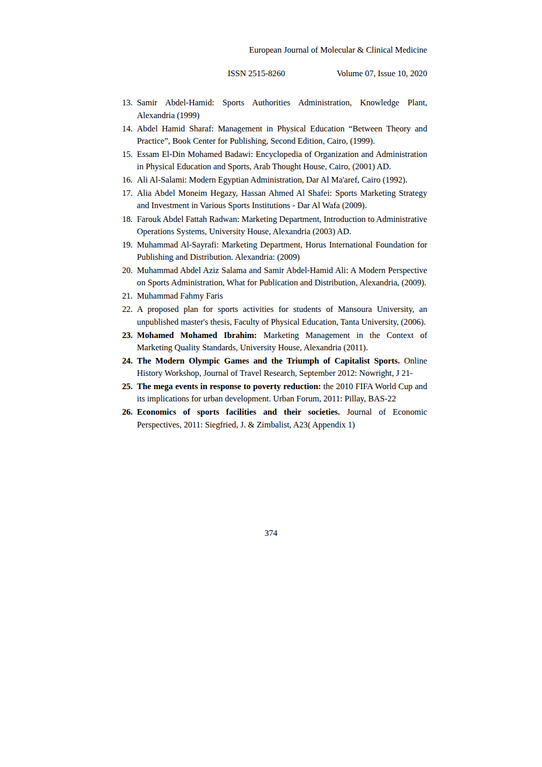European Journal of Molecular & Clinical Medicine
ISSN 2515-8260 Volume 07, Issue 10, 2020
Samir Abdel-Hamid: Sports Authorities Administration, Knowledge Plant, Alexandria (1999)
Abdel Hamid Sharaf: Management in Physical Education “Between Theory and Practice”, Book Center for Publishing, Second Edition, Cairo, (1999).
Essam El-Din Mohamed Badawi: Encyclopedia of Organization and Administration in Physical Education and Sports, Arab Thought House, Cairo, (2001) AD.
Ali Al-Salami: Modern Egyptian Administration, Dar Al Ma'aref, Cairo (1992).
Alia Abdel Moneim Hegazy, Hassan Ahmed Al Shafei: Sports Marketing Strategy and Investment in Various Sports Institutions - Dar Al Wafa (2009).
Farouk Abdel Fattah Radwan: Marketing Department, Introduction to Administrative Operations Systems, University House, Alexandria (2003) AD.
Muhammad Al-Sayrafi: Marketing Department, Horus International Foundation for Publishing and Distribution. Alexandria: (2009)
Muhammad Abdel Aziz Salama and Samir Abdel-Hamid Ali: A Modern Perspective on Sports Administration, What for Publication and Distribution, Alexandria, (2009).
Muhammad Fahmy Faris
A proposed plan for sports activities for students of Mansoura University, an unpublished master's thesis, Faculty of Physical Education, Tanta University, (2006).
Mohamed Mohamed Ibrahim: Marketing Management in the Context of Marketing Quality Standards, University House, Alexandria (2011).
The Modern Olympic Games and the Triumph of Capitalist Sports. Online History Workshop, Journal of Travel Research, September 2012: Nowright, J 21-
The mega events in response to poverty reduction: the 2010 FIFA World Cup and its implications for urban development. Urban Forum, 2011: Pillay, BAS-22
Economics of sports facilities and their societies. Journal of Economic Perspectives, 2011: Siegfried, J. & Zimbalist, A23( Appendix 1)
374